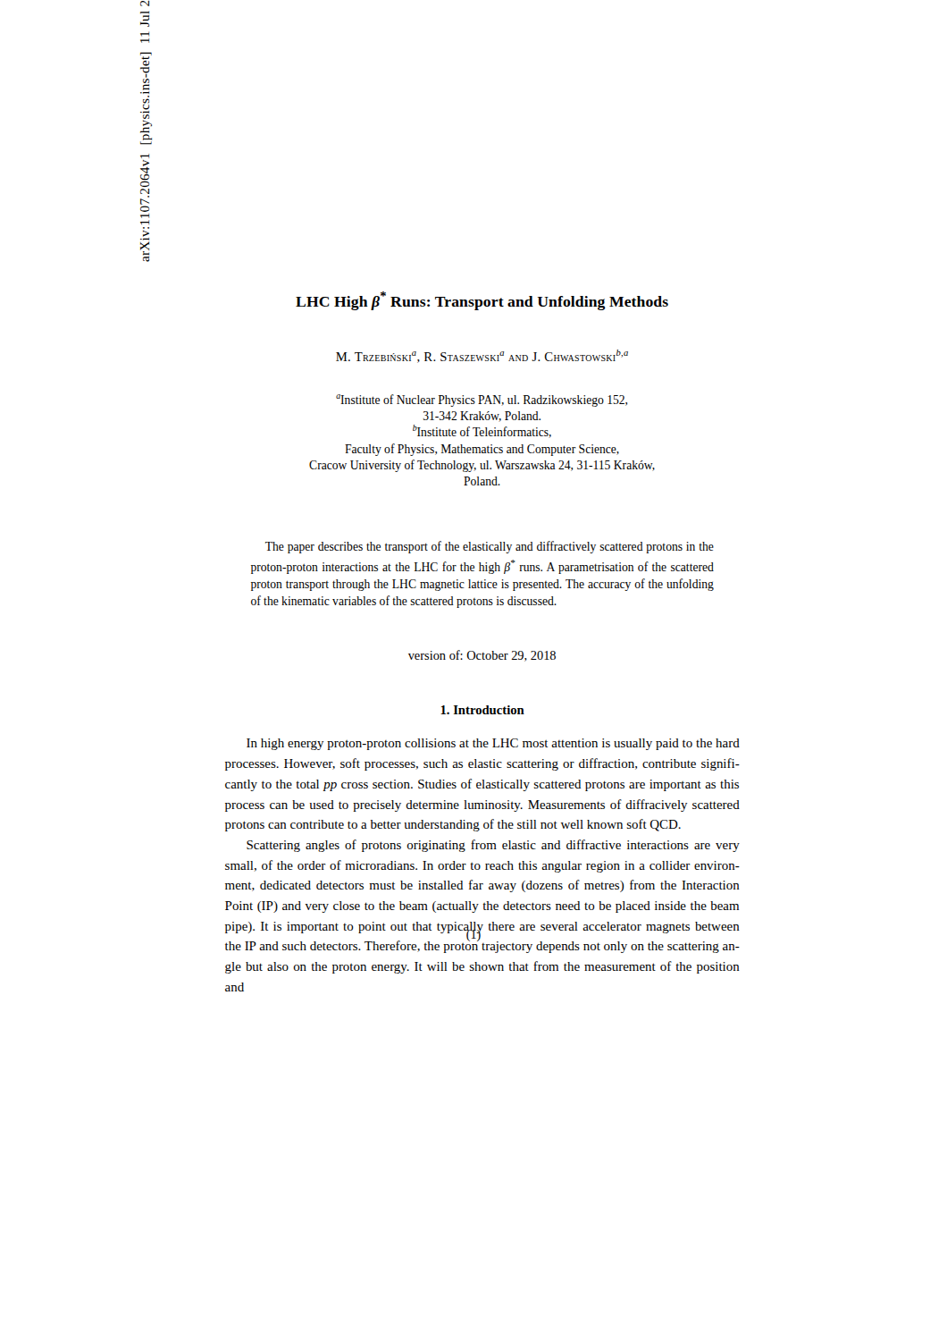arXiv:1107.2064v1 [physics.ins-det] 11 Jul 2011
LHC High β* Runs: Transport and Unfolding Methods
M. Trzebińskia, R. Staszewskia and J. Chwastowskib,a
aInstitute of Nuclear Physics PAN, ul. Radzikowskiego 152,
31-342 Kraków, Poland.
bInstitute of Teleinformatics,
Faculty of Physics, Mathematics and Computer Science,
Cracow University of Technology, ul. Warszawska 24, 31-115 Kraków,
Poland.
The paper describes the transport of the elastically and diffractively scattered protons in the proton-proton interactions at the LHC for the high β* runs. A parametrisation of the scattered proton transport through the LHC magnetic lattice is presented. The accuracy of the unfolding of the kinematic variables of the scattered protons is discussed.
version of: October 29, 2018
1. Introduction
In high energy proton-proton collisions at the LHC most attention is usually paid to the hard processes. However, soft processes, such as elastic scattering or diffraction, contribute significantly to the total pp cross section. Studies of elastically scattered protons are important as this process can be used to precisely determine luminosity. Measurements of diffracively scattered protons can contribute to a better understanding of the still not well known soft QCD.
Scattering angles of protons originating from elastic and diffractive interactions are very small, of the order of microradians. In order to reach this angular region in a collider environment, dedicated detectors must be installed far away (dozens of metres) from the Interaction Point (IP) and very close to the beam (actually the detectors need to be placed inside the beam pipe). It is important to point out that typically there are several accelerator magnets between the IP and such detectors. Therefore, the proton trajectory depends not only on the scattering angle but also on the proton energy. It will be shown that from the measurement of the position and
(1)